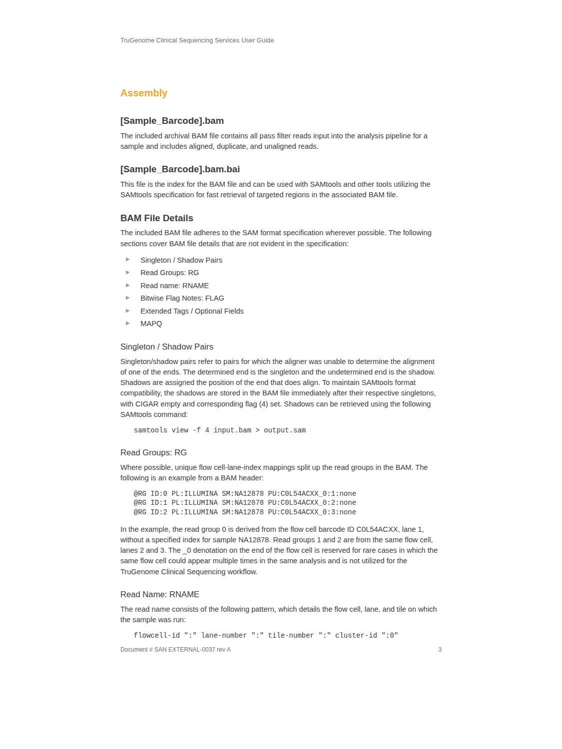TruGenome Clinical Sequencing Services User Guide
Assembly
[Sample_Barcode].bam
The included archival BAM file contains all pass filter reads input into the analysis pipeline for a sample and includes aligned, duplicate, and unaligned reads.
[Sample_Barcode].bam.bai
This file is the index for the BAM file and can be used with SAMtools and other tools utilizing the SAMtools specification for fast retrieval of targeted regions in the associated BAM file.
BAM File Details
The included BAM file adheres to the SAM format specification wherever possible. The following sections cover BAM file details that are not evident in the specification:
Singleton / Shadow Pairs
Read Groups: RG
Read name: RNAME
Bitwise Flag Notes: FLAG
Extended Tags / Optional Fields
MAPQ
Singleton / Shadow Pairs
Singleton/shadow pairs refer to pairs for which the aligner was unable to determine the alignment of one of the ends. The determined end is the singleton and the undetermined end is the shadow. Shadows are assigned the position of the end that does align. To maintain SAMtools format compatibility, the shadows are stored in the BAM file immediately after their respective singletons, with CIGAR empty and corresponding flag (4) set. Shadows can be retrieved using the following SAMtools command:
samtools view -f 4 input.bam > output.sam
Read Groups: RG
Where possible, unique flow cell-lane-index mappings split up the read groups in the BAM. The following is an example from a BAM header:
@RG ID:0 PL:ILLUMINA SM:NA12878 PU:C0L54ACXX_0:1:none
@RG ID:1 PL:ILLUMINA SM:NA12878 PU:C0L54ACXX_0:2:none
@RG ID:2 PL:ILLUMINA SM:NA12878 PU:C0L54ACXX_0:3:none
In the example, the read group 0 is derived from the flow cell barcode ID C0L54ACXX, lane 1, without a specified index for sample NA12878. Read groups 1 and 2 are from the same flow cell, lanes 2 and 3. The _0 denotation on the end of the flow cell is reserved for rare cases in which the same flow cell could appear multiple times in the same analysis and is not utilized for the TruGenome Clinical Sequencing workflow.
Read Name: RNAME
The read name consists of the following pattern, which details the flow cell, lane, and tile on which the sample was run:
flowcell-id ":" lane-number ":" tile-number ":" cluster-id ":0"
Document # SAN EXTERNAL-0037 rev A 3